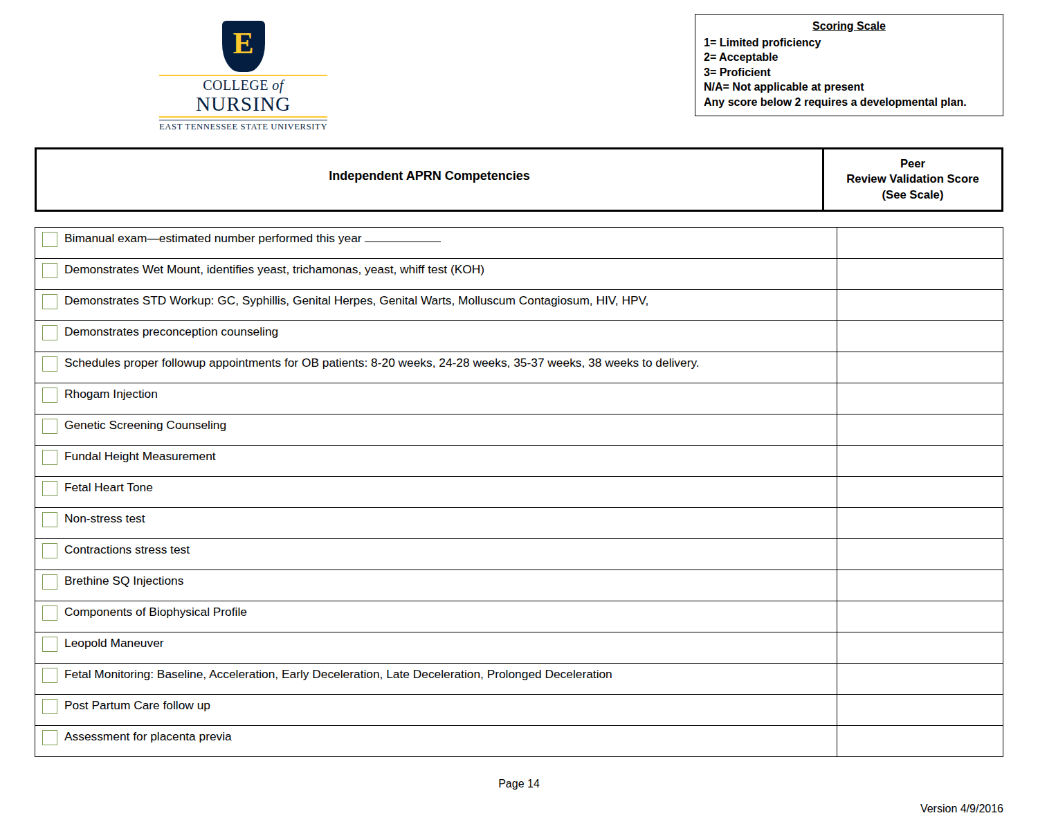E
COLLEGE of
NURSING
EAST TENNESSEE STATE UNIVERSITY
Scoring Scale
1= Limited proficiency
2= Acceptable
3= Proficient
N/A= Not applicable at present
Any score below 2 requires a developmental plan.
Independent APRN Competencies
Peer
Review Validation Score
(See Scale)
| Bimanual exam—estimated number performed this year | |
| Demonstrates Wet Mount, identifies yeast, trichamonas, yeast, whiff test (KOH) | |
| Demonstrates STD Workup: GC, Syphillis, Genital Herpes, Genital Warts, Molluscum Contagiosum, HIV, HPV, | |
| Demonstrates preconception counseling | |
| Schedules proper followup appointments for OB patients: 8-20 weeks, 24-28 weeks, 35-37 weeks, 38 weeks to delivery. | |
| Rhogam Injection | |
| Genetic Screening Counseling | |
| Fundal Height Measurement | |
| Fetal Heart Tone | |
| Non-stress test | |
| Contractions stress test | |
| Brethine SQ Injections | |
| Components of Biophysical Profile | |
| Leopold Maneuver | |
| Fetal Monitoring: Baseline, Acceleration, Early Deceleration, Late Deceleration, Prolonged Deceleration | |
| Post Partum Care follow up | |
| Assessment for placenta previa | |
Page 14
Version 4/9/2016